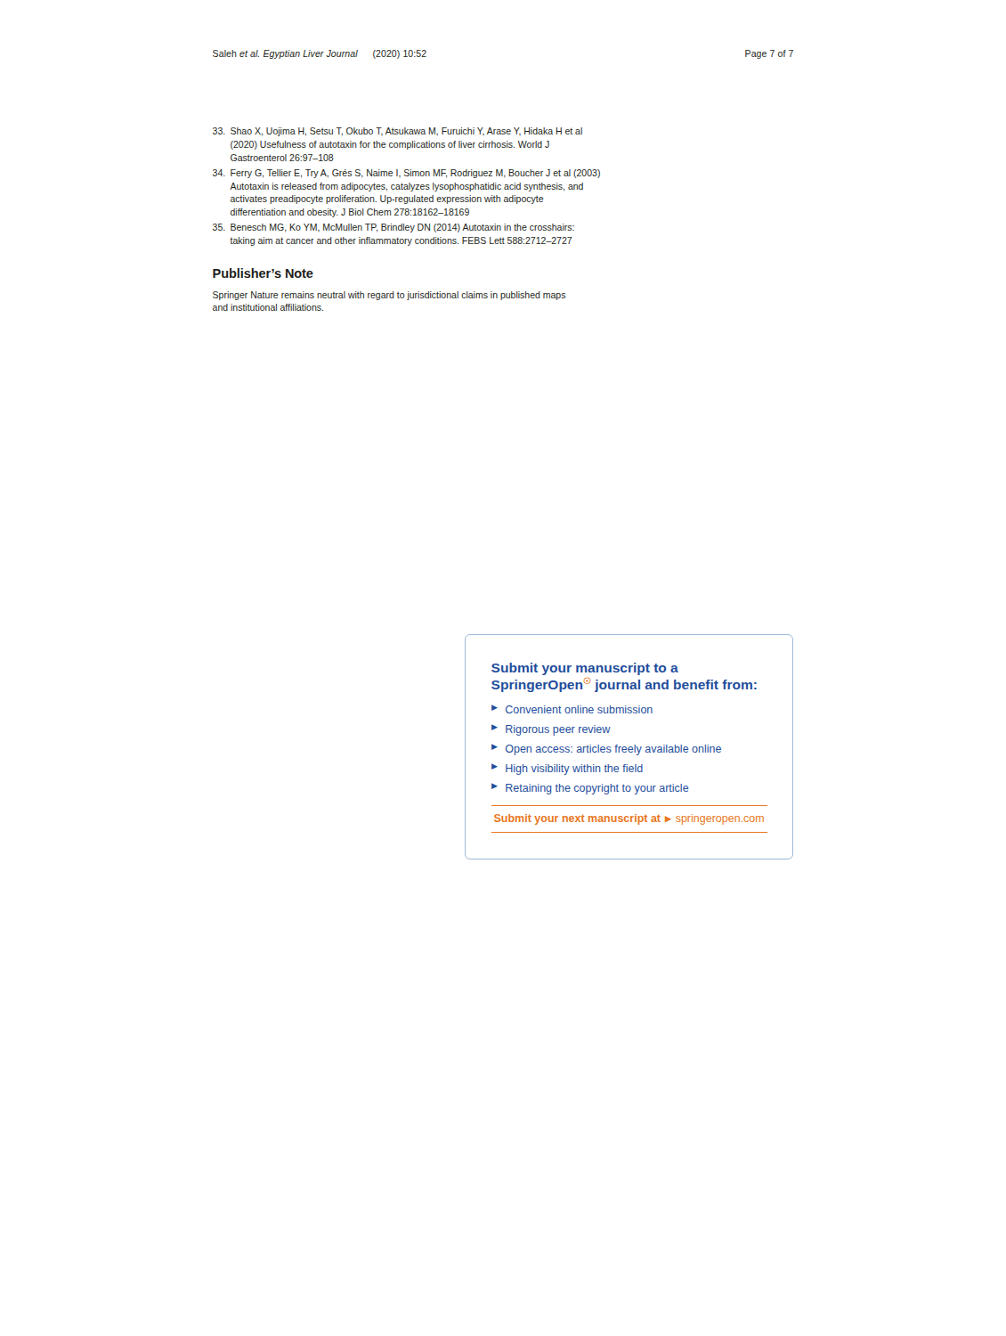Saleh et al. Egyptian Liver Journal(2020) 10:52
Page 7 of 7
33. Shao X, Uojima H, Setsu T, Okubo T, Atsukawa M, Furuichi Y, Arase Y, Hidaka H et al (2020) Usefulness of autotaxin for the complications of liver cirrhosis. World J Gastroenterol 26:97–108
34. Ferry G, Tellier E, Try A, Grés S, Naime I, Simon MF, Rodriguez M, Boucher J et al (2003) Autotaxin is released from adipocytes, catalyzes lysophosphatidic acid synthesis, and activates preadipocyte proliferation. Up-regulated expression with adipocyte differentiation and obesity. J Biol Chem 278:18162–18169
35. Benesch MG, Ko YM, McMullen TP, Brindley DN (2014) Autotaxin in the crosshairs: taking aim at cancer and other inflammatory conditions. FEBS Lett 588:2712–2727
Publisher’s Note
Springer Nature remains neutral with regard to jurisdictional claims in published maps and institutional affiliations.
Submit your manuscript to a SpringerOpen☉ journal and benefit from:
Convenient online submission
Rigorous peer review
Open access: articles freely available online
High visibility within the field
Retaining the copyright to your article
Submit your next manuscript at ▶ springeropen.com